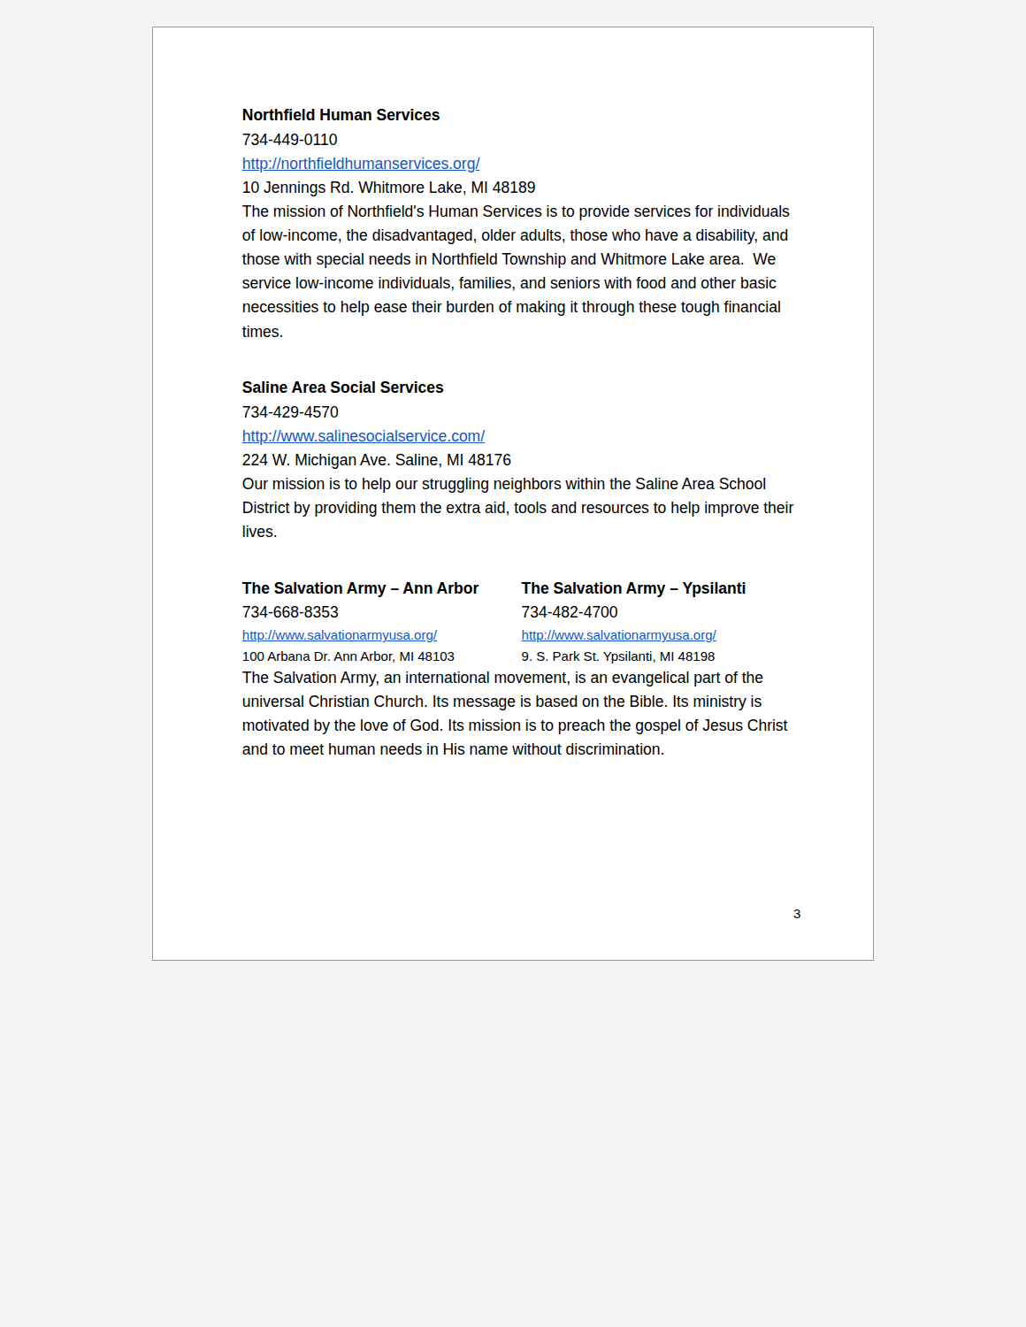Northfield Human Services
734-449-0110
http://northfieldhumanservices.org/
10 Jennings Rd. Whitmore Lake, MI 48189
The mission of Northfield's Human Services is to provide services for individuals of low-income, the disadvantaged, older adults, those who have a disability, and those with special needs in Northfield Township and Whitmore Lake area. We service low-income individuals, families, and seniors with food and other basic necessities to help ease their burden of making it through these tough financial times.
Saline Area Social Services
734-429-4570
http://www.salinesocialservice.com/
224 W. Michigan Ave. Saline, MI 48176
Our mission is to help our struggling neighbors within the Saline Area School District by providing them the extra aid, tools and resources to help improve their lives.
The Salvation Army – Ann Arbor
734-668-8353
http://www.salvationarmyusa.org/
100 Arbana Dr. Ann Arbor, MI 48103
The Salvation Army – Ypsilanti
734-482-4700
http://www.salvationarmyusa.org/
9. S. Park St. Ypsilanti, MI 48198
The Salvation Army, an international movement, is an evangelical part of the universal Christian Church. Its message is based on the Bible. Its ministry is motivated by the love of God. Its mission is to preach the gospel of Jesus Christ and to meet human needs in His name without discrimination.
3